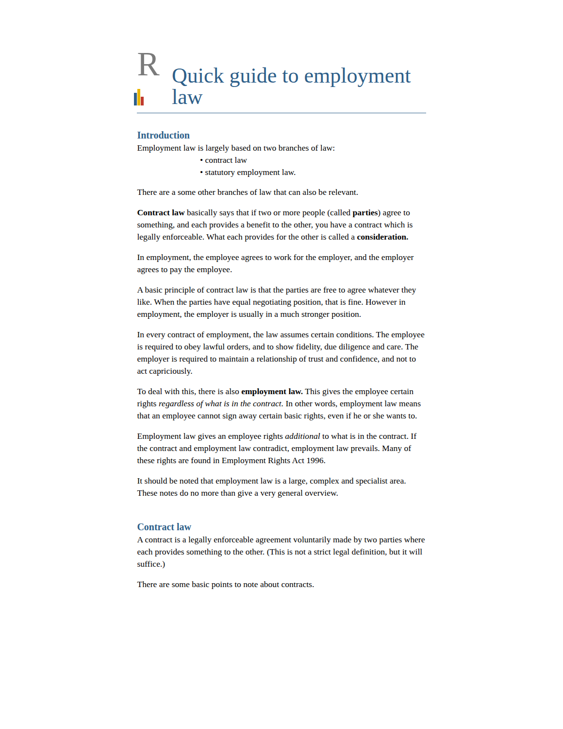R
Quick guide to employment law
Introduction
Employment law is largely based on two branches of law:
contract law
statutory employment law.
There are a some other branches of law that can also be relevant.
Contract law basically says that if two or more people (called parties) agree to something, and each provides a benefit to the other, you have a contract which is legally enforceable. What each provides for the other is called a consideration.
In employment, the employee agrees to work for the employer, and the employer agrees to pay the employee.
A basic principle of contract law is that the parties are free to agree whatever they like. When the parties have equal negotiating position, that is fine. However in employment, the employer is usually in a much stronger position.
In every contract of employment, the law assumes certain conditions. The employee is required to obey lawful orders, and to show fidelity, due diligence and care. The employer is required to maintain a relationship of trust and confidence, and not to act capriciously.
To deal with this, there is also employment law. This gives the employee certain rights regardless of what is in the contract. In other words, employment law means that an employee cannot sign away certain basic rights, even if he or she wants to.
Employment law gives an employee rights additional to what is in the contract. If the contract and employment law contradict, employment law prevails. Many of these rights are found in Employment Rights Act 1996.
It should be noted that employment law is a large, complex and specialist area. These notes do no more than give a very general overview.
Contract law
A contract is a legally enforceable agreement voluntarily made by two parties where each provides something to the other. (This is not a strict legal definition, but it will suffice.)
There are some basic points to note about contracts.